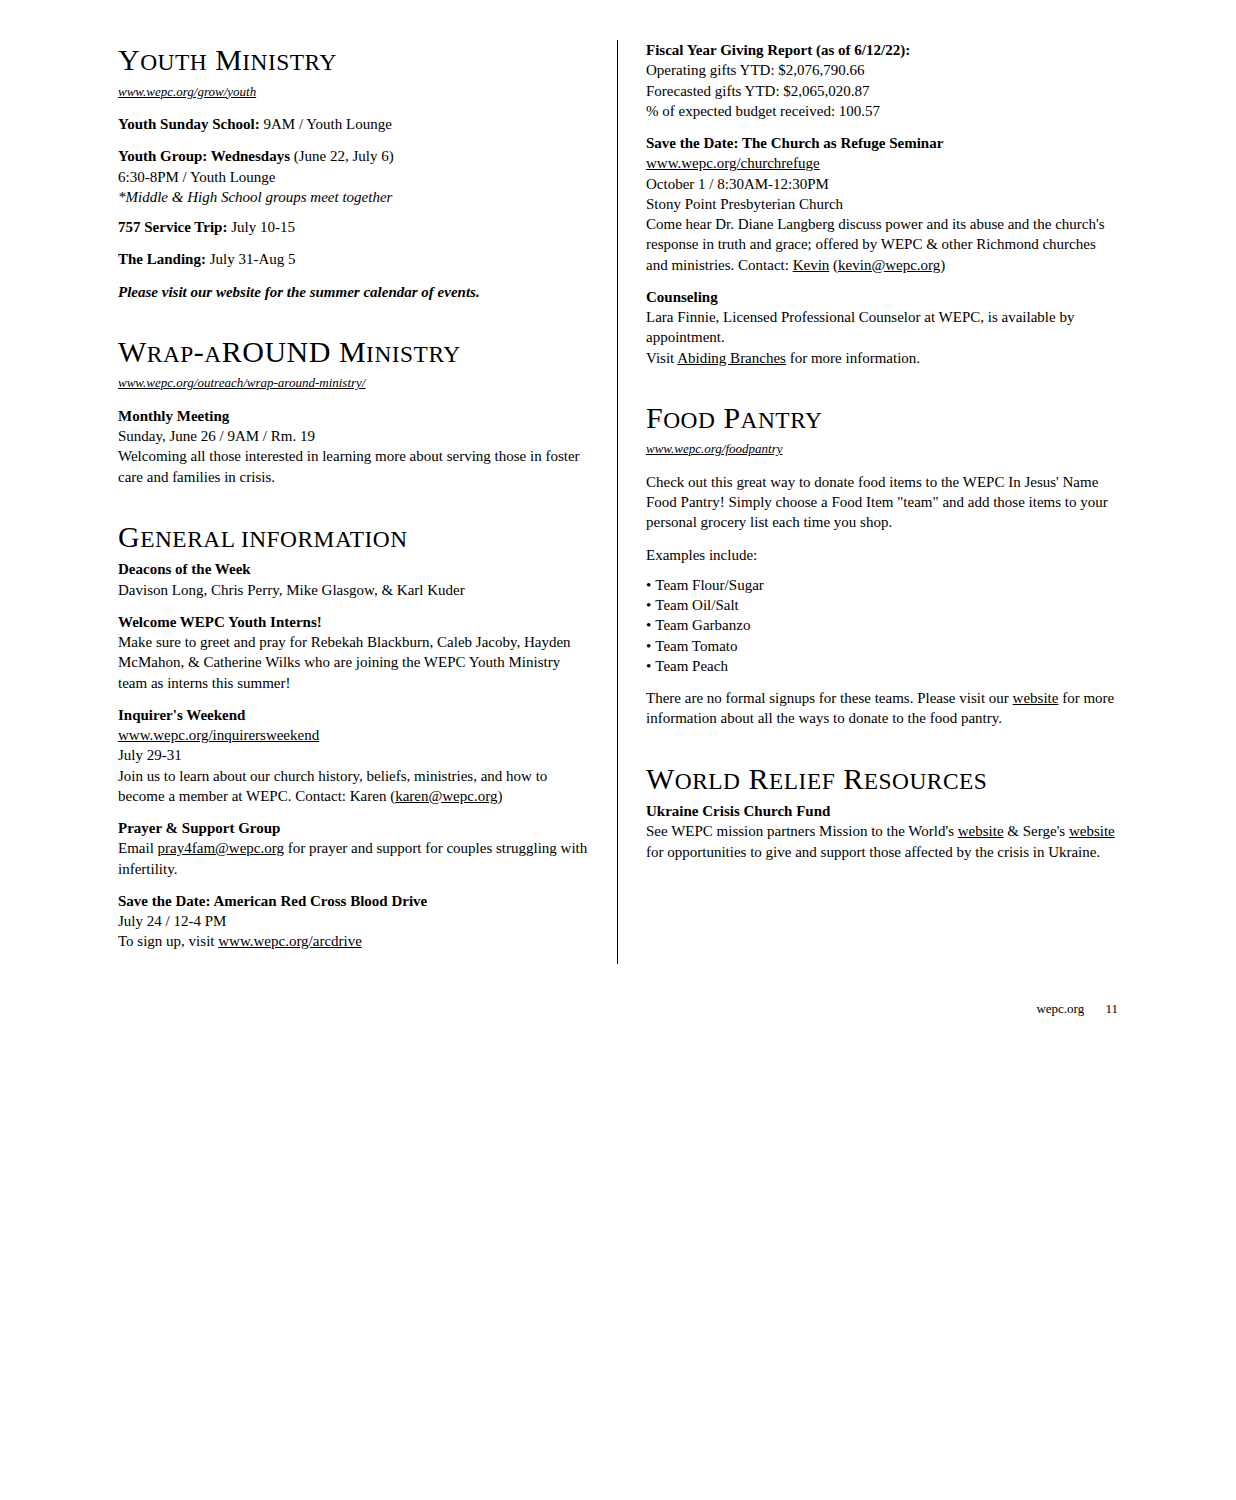YOUTH MINISTRY
www.wepc.org/grow/youth
Youth Sunday School: 9AM / Youth Lounge
Youth Group: Wednesdays (June 22, July 6)
6:30-8PM / Youth Lounge
*Middle & High School groups meet together
757 Service Trip: July 10-15
The Landing: July 31-Aug 5
Please visit our website for the summer calendar of events.
WRAP-AROUND MINISTRY
www.wepc.org/outreach/wrap-around-ministry/
Monthly Meeting
Sunday, June 26 / 9AM / Rm. 19
Welcoming all those interested in learning more about serving those in foster care and families in crisis.
GENERAL INFORMATION
Deacons of the Week
Davison Long, Chris Perry, Mike Glasgow, & Karl Kuder
Welcome WEPC Youth Interns!
Make sure to greet and pray for Rebekah Blackburn, Caleb Jacoby, Hayden McMahon, & Catherine Wilks who are joining the WEPC Youth Ministry team as interns this summer!
Inquirer's Weekend
www.wepc.org/inquirersweekend
July 29-31
Join us to learn about our church history, beliefs, ministries, and how to become a member at WEPC. Contact: Karen (karen@wepc.org)
Prayer & Support Group
Email pray4fam@wepc.org for prayer and support for couples struggling with infertility.
Save the Date: American Red Cross Blood Drive
July 24 / 12-4 PM
To sign up, visit www.wepc.org/arcdrive
Fiscal Year Giving Report (as of 6/12/22):
Operating gifts YTD: $2,076,790.66
Forecasted gifts YTD: $2,065,020.87
% of expected budget received: 100.57
Save the Date: The Church as Refuge Seminar
www.wepc.org/churchrefuge
October 1 / 8:30AM-12:30PM
Stony Point Presbyterian Church
Come hear Dr. Diane Langberg discuss power and its abuse and the church's response in truth and grace; offered by WEPC & other Richmond churches and ministries. Contact: Kevin (kevin@wepc.org)
Counseling
Lara Finnie, Licensed Professional Counselor at WEPC, is available by appointment.
Visit Abiding Branches for more information.
FOOD PANTRY
www.wepc.org/foodpantry
Check out this great way to donate food items to the WEPC In Jesus' Name Food Pantry! Simply choose a Food Item "team" and add those items to your personal grocery list each time you shop.
Examples include:
Team Flour/Sugar
Team Oil/Salt
Team Garbanzo
Team Tomato
Team Peach
There are no formal signups for these teams. Please visit our website for more information about all the ways to donate to the food pantry.
WORLD RELIEF RESOURCES
Ukraine Crisis Church Fund
See WEPC mission partners Mission to the World's website & Serge's website for opportunities to give and support those affected by the crisis in Ukraine.
wepc.org 11